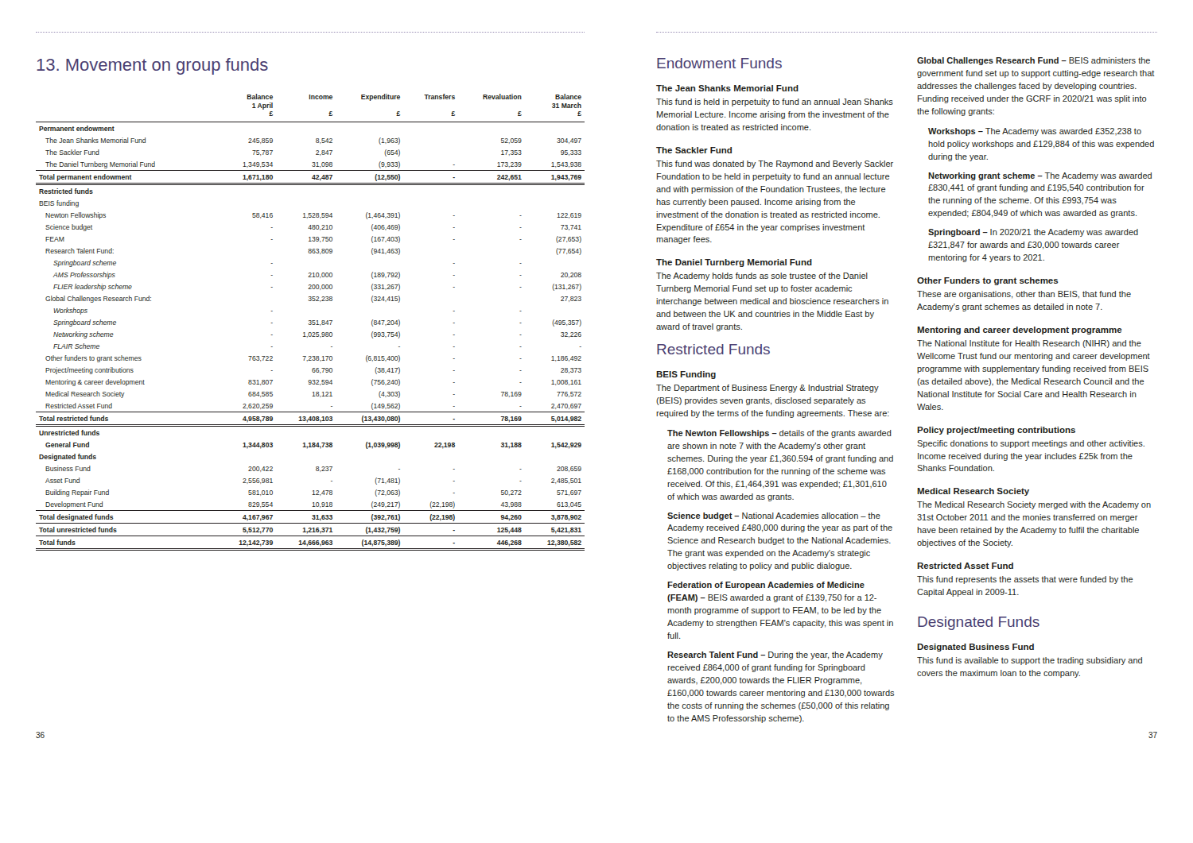13. Movement on group funds
| | Balance 1 April £ | Income £ | Expenditure £ | Transfers £ | Revaluation £ | Balance 31 March £ |
| --- | --- | --- | --- | --- | --- | --- |
| Permanent endowment | | | | | | |
| The Jean Shanks Memorial Fund | 245,859 | 8,542 | (1,963) | | 52,059 | 304,497 |
| The Sackler Fund | 75,787 | 2,847 | (654) | | 17,353 | 95,333 |
| The Daniel Turnberg Memorial Fund | 1,349,534 | 31,098 | (9,933) | - | 173,239 | 1,543,938 |
| Total permanent endowment | 1,671,180 | 42,487 | (12,550) | - | 242,651 | 1,943,769 |
| Restricted funds | | | | | | |
| BEIS funding | | | | | | |
| Newton Fellowships | 58,416 | 1,528,594 | (1,464,391) | - | - | 122,619 |
| Science budget | - | 480,210 | (406,469) | - | - | 73,741 |
| FEAM | - | 139,750 | (167,403) | - | - | (27,653) |
| Research Talent Fund: | | 863,809 | (941,463) | | | (77,654) |
| Springboard scheme | - | | | - | - | |
| AMS Professorships | - | 210,000 | (189,792) | - | - | 20,208 |
| FLIER leadership scheme | - | 200,000 | (331,267) | - | - | (131,267) |
| Global Challenges Research Fund: | | 352,238 | (324,415) | | | 27,823 |
| Workshops | - | | | - | - | |
| Springboard scheme | - | 351,847 | (847,204) | - | - | (495,357) |
| Networking scheme | - | 1,025,980 | (993,754) | - | - | 32,226 |
| FLAIR Scheme | - | - | - | - | - | - |
| Other funders to grant schemes | 763,722 | 7,238,170 | (6,815,400) | - | - | 1,186,492 |
| Project/meeting contributions | - | 66,790 | (38,417) | - | - | 28,373 |
| Mentoring & career development | 831,807 | 932,594 | (756,240) | - | - | 1,008,161 |
| Medical Research Society | 684,585 | 18,121 | (4,303) | - | 78,169 | 776,572 |
| Restricted Asset Fund | 2,620,259 | - | (149,562) | - | - | 2,470,697 |
| Total restricted funds | 4,958,789 | 13,408,103 | (13,430,080) | - | 78,169 | 5,014,982 |
| Unrestricted funds | | | | | | |
| General Fund | 1,344,803 | 1,184,738 | (1,039,998) | 22,198 | 31,188 | 1,542,929 |
| Designated funds | | | | | | |
| Business Fund | 200,422 | 8,237 | - | - | - | 208,659 |
| Asset Fund | 2,556,981 | - | (71,481) | - | - | 2,485,501 |
| Building Repair Fund | 581,010 | 12,478 | (72,063) | - | 50,272 | 571,697 |
| Development Fund | 829,554 | 10,918 | (249,217) | (22,198) | 43,988 | 613,045 |
| Total designated funds | 4,167,967 | 31,633 | (392,761) | (22,198) | 94,260 | 3,878,902 |
| Total unrestricted funds | 5,512,770 | 1,216,371 | (1,432,759) | - | 125,448 | 5,421,831 |
| Total funds | 12,142,739 | 14,666,963 | (14,875,389) | - | 446,268 | 12,380,582 |
36
Endowment Funds
The Jean Shanks Memorial Fund
This fund is held in perpetuity to fund an annual Jean Shanks Memorial Lecture. Income arising from the investment of the donation is treated as restricted income.
The Sackler Fund
This fund was donated by The Raymond and Beverly Sackler Foundation to be held in perpetuity to fund an annual lecture and with permission of the Foundation Trustees, the lecture has currently been paused. Income arising from the investment of the donation is treated as restricted income. Expenditure of £654 in the year comprises investment manager fees.
The Daniel Turnberg Memorial Fund
The Academy holds funds as sole trustee of the Daniel Turnberg Memorial Fund set up to foster academic interchange between medical and bioscience researchers in and between the UK and countries in the Middle East by award of travel grants.
Restricted Funds
BEIS Funding
The Department of Business Energy & Industrial Strategy (BEIS) provides seven grants, disclosed separately as required by the terms of the funding agreements. These are:
The Newton Fellowships – details of the grants awarded are shown in note 7 with the Academy's other grant schemes. During the year £1,360.594 of grant funding and £168,000 contribution for the running of the scheme was received. Of this, £1,464,391 was expended; £1,301,610 of which was awarded as grants.
Science budget – National Academies allocation – the Academy received £480,000 during the year as part of the Science and Research budget to the National Academies. The grant was expended on the Academy's strategic objectives relating to policy and public dialogue.
Federation of European Academies of Medicine (FEAM) – BEIS awarded a grant of £139,750 for a 12-month programme of support to FEAM, to be led by the Academy to strengthen FEAM's capacity, this was spent in full.
Research Talent Fund – During the year, the Academy received £864,000 of grant funding for Springboard awards, £200,000 towards the FLIER Programme, £160,000 towards career mentoring and £130,000 towards the costs of running the schemes (£50,000 of this relating to the AMS Professorship scheme).
Global Challenges Research Fund – BEIS administers the government fund set up to support cutting-edge research that addresses the challenges faced by developing countries. Funding received under the GCRF in 2020/21 was split into the following grants:
Workshops – The Academy was awarded £352,238 to hold policy workshops and £129,884 of this was expended during the year.
Networking grant scheme – The Academy was awarded £830,441 of grant funding and £195,540 contribution for the running of the scheme. Of this £993,754 was expended; £804,949 of which was awarded as grants.
Springboard – In 2020/21 the Academy was awarded £321,847 for awards and £30,000 towards career mentoring for 4 years to 2021.
Other Funders to grant schemes
These are organisations, other than BEIS, that fund the Academy's grant schemes as detailed in note 7.
Mentoring and career development programme
The National Institute for Health Research (NIHR) and the Wellcome Trust fund our mentoring and career development programme with supplementary funding received from BEIS (as detailed above), the Medical Research Council and the National Institute for Social Care and Health Research in Wales.
Policy project/meeting contributions
Specific donations to support meetings and other activities. Income received during the year includes £25k from the Shanks Foundation.
Medical Research Society
The Medical Research Society merged with the Academy on 31st October 2011 and the monies transferred on merger have been retained by the Academy to fulfil the charitable objectives of the Society.
Restricted Asset Fund
This fund represents the assets that were funded by the Capital Appeal in 2009-11.
Designated Funds
Designated Business Fund
This fund is available to support the trading subsidiary and covers the maximum loan to the company.
37